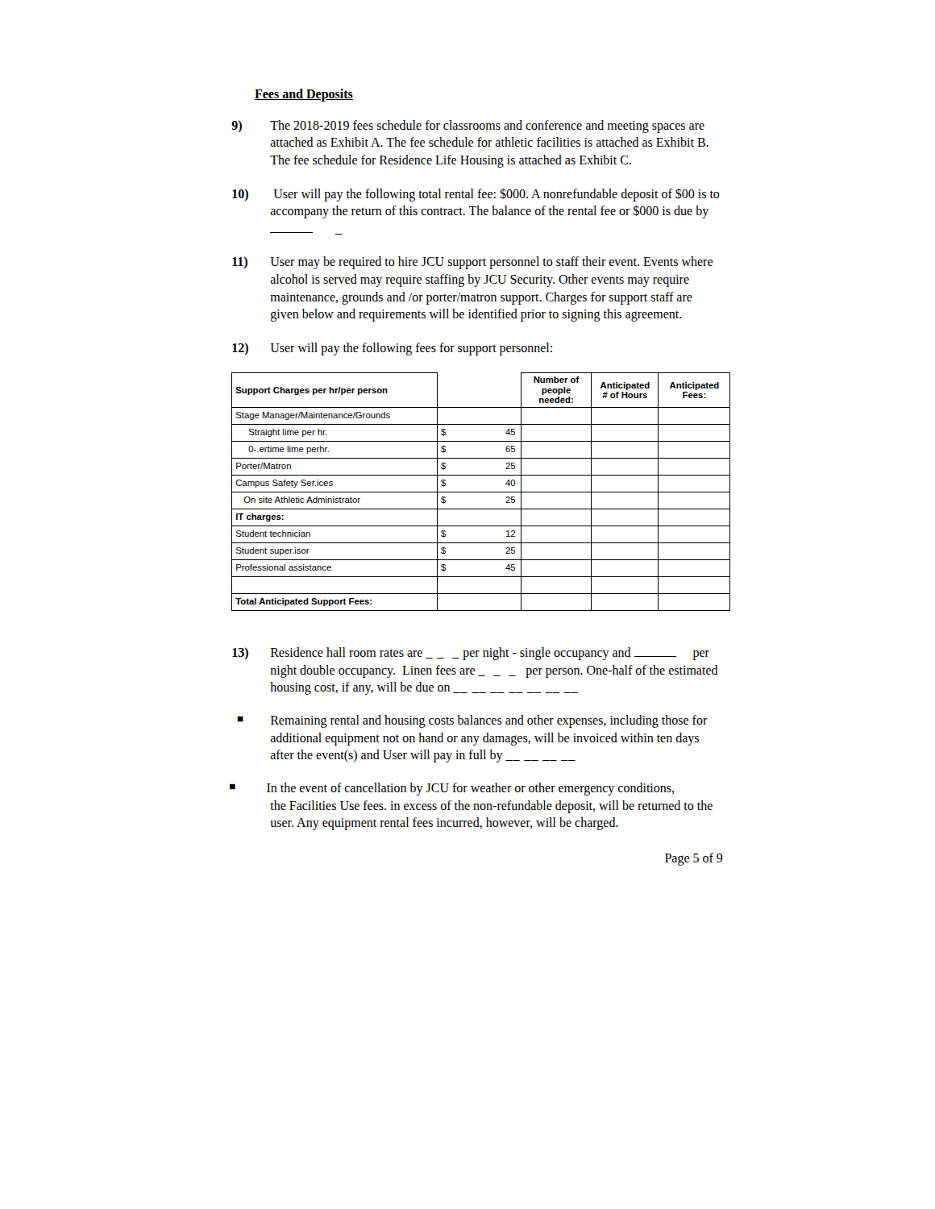Fees and Deposits
9) The 2018-2019 fees schedule for classrooms and conference and meeting spaces are attached as Exhibit A. The fee schedule for athletic facilities is attached as Exhibit B. The fee schedule for Residence Life Housing is attached as Exhibit C.
10) User will pay the following total rental fee: $000. A nonrefundable deposit of $00 is to accompany the return of this contract. The balance of the rental fee or $000 is due by _
11) User may be required to hire JCU support personnel to staff their event. Events where alcohol is served may require staffing by JCU Security. Other events may require maintenance, grounds and /or porter/matron support. Charges for support staff are given below and requirements will be identified prior to signing this agreement.
12) User will pay the following fees for support personnel:
| Support Charges per hr/per person | | Number of people needed: | Anticipated # of Hours | Anticipated Fees: |
| --- | --- | --- | --- | --- |
| Stage Manager/Maintenance/Grounds | | | | |
| Straight lime per hr. | $ 45 | | | |
| 0-.ertime lime perhr. | $ 65 | | | |
| Porter/Matron | $ 25 | | | |
| Campus Safety Ser.ices | $ 40 | | | |
| On site Athletic Administrator | $ 25 | | | |
| IT charges: | | | | |
| Student technician | $ 12 | | | |
| Student super.isor | $ 25 | | | |
| Professional assistance | $ 45 | | | |
| Total Anticipated Support Fees: | | | | |
13) Residence hall room rates are _ _ _ per night - single occupancy and per night double occupancy. Linen fees are _ _ _ per person. One-half of the estimated housing cost, if any, will be due on __ __ __ __ __ __ __
■ Remaining rental and housing costs balances and other expenses, including those for additional equipment not on hand or any damages, will be invoiced within ten days after the event(s) and User will pay in full by __ __ __ __
■ In the event of cancellation by JCU for weather or other emergency conditions, the Facilities Use fees. in excess of the non-refundable deposit, will be returned to the user. Any equipment rental fees incurred, however, will be charged.
Page 5 of 9